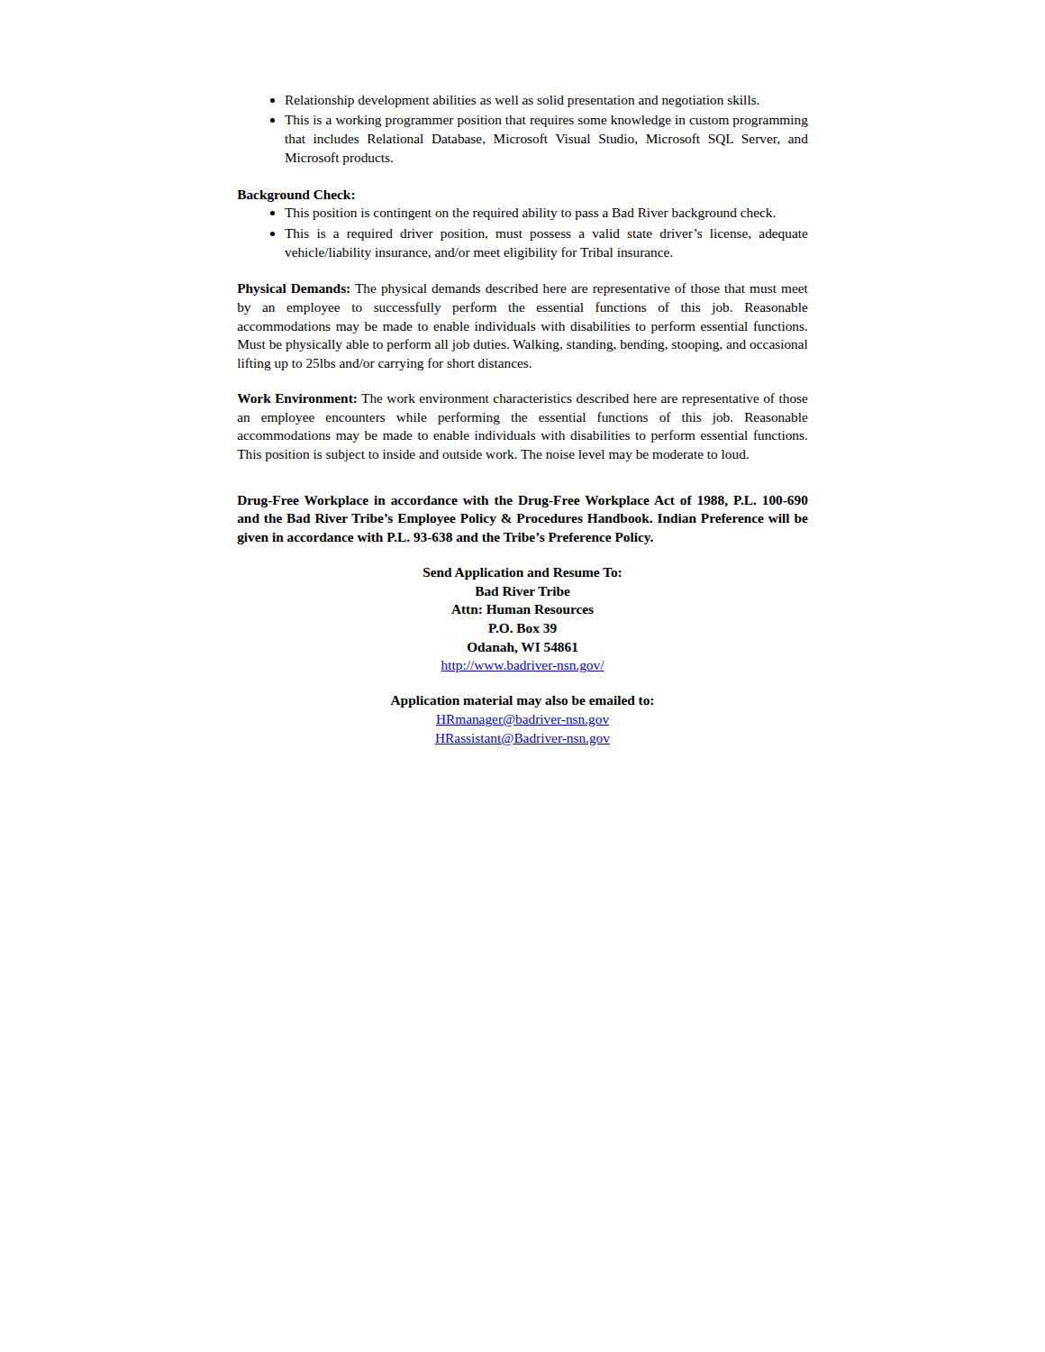Relationship development abilities as well as solid presentation and negotiation skills.
This is a working programmer position that requires some knowledge in custom programming that includes Relational Database, Microsoft Visual Studio, Microsoft SQL Server, and Microsoft products.
Background Check:
This position is contingent on the required ability to pass a Bad River background check.
This is a required driver position, must possess a valid state driver’s license, adequate vehicle/liability insurance, and/or meet eligibility for Tribal insurance.
Physical Demands: The physical demands described here are representative of those that must meet by an employee to successfully perform the essential functions of this job. Reasonable accommodations may be made to enable individuals with disabilities to perform essential functions. Must be physically able to perform all job duties. Walking, standing, bending, stooping, and occasional lifting up to 25lbs and/or carrying for short distances.
Work Environment: The work environment characteristics described here are representative of those an employee encounters while performing the essential functions of this job. Reasonable accommodations may be made to enable individuals with disabilities to perform essential functions. This position is subject to inside and outside work. The noise level may be moderate to loud.
Drug-Free Workplace in accordance with the Drug-Free Workplace Act of 1988, P.L. 100-690 and the Bad River Tribe’s Employee Policy & Procedures Handbook. Indian Preference will be given in accordance with P.L. 93-638 and the Tribe’s Preference Policy.
Send Application and Resume To:
Bad River Tribe
Attn: Human Resources
P.O. Box 39
Odanah, WI 54861
http://www.badriver-nsn.gov/
Application material may also be emailed to:
HRmanager@badriver-nsn.gov
HRassistant@Badriver-nsn.gov